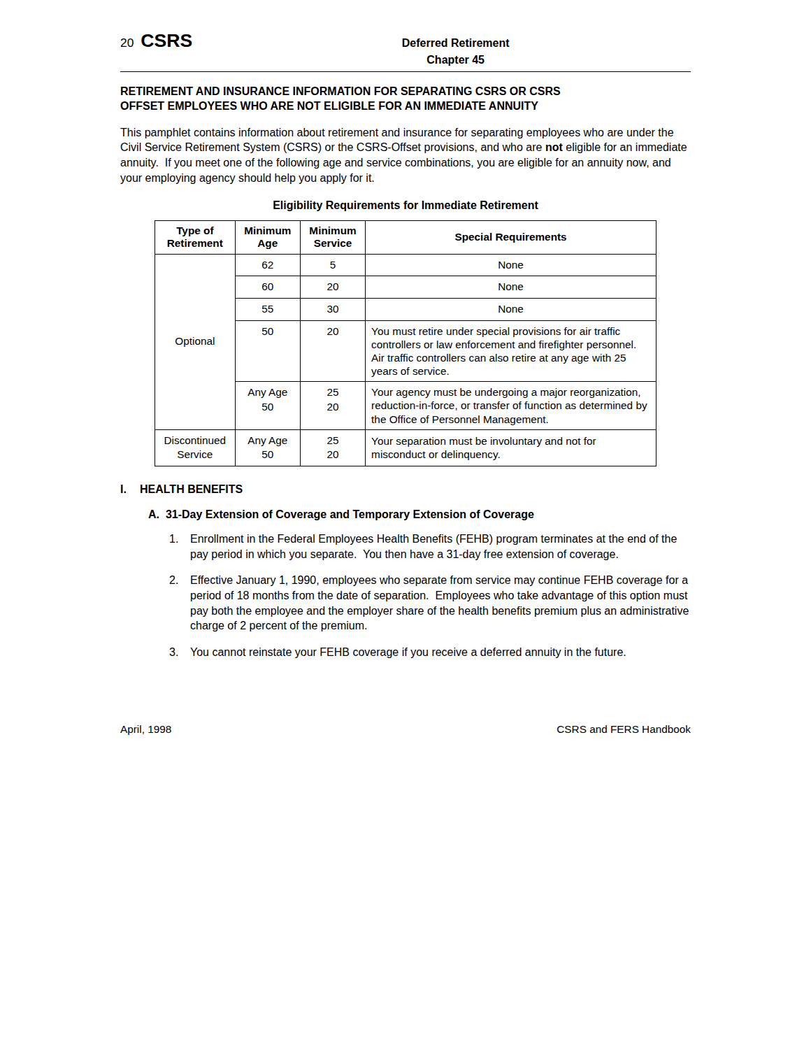20 CSRS Deferred Retirement Chapter 45
RETIREMENT AND INSURANCE INFORMATION FOR SEPARATING CSRS OR CSRS
OFFSET EMPLOYEES WHO ARE NOT ELIGIBLE FOR AN IMMEDIATE ANNUITY
This pamphlet contains information about retirement and insurance for separating employees who are under the Civil Service Retirement System (CSRS) or the CSRS-Offset provisions, and who are not eligible for an immediate annuity. If you meet one of the following age and service combinations, you are eligible for an annuity now, and your employing agency should help you apply for it.
Eligibility Requirements for Immediate Retirement
| Type of Retirement | Minimum Age | Minimum Service | Special Requirements |
| --- | --- | --- | --- |
| Optional | 62 | 5 | None |
| 60 | 20 | None |
| 55 | 30 | None |
| 50 | 20 | You must retire under special provisions for air traffic controllers or law enforcement and firefighter personnel. Air traffic controllers can also retire at any age with 25 years of service. |
| Any Age 50 | 25 20 | Your agency must be undergoing a major reorganization, reduction-in-force, or transfer of function as determined by the Office of Personnel Management. |
| Discontinued Service | Any Age 50 | 25 20 | Your separation must be involuntary and not for misconduct or delinquency. |
I. HEALTH BENEFITS
A. 31-Day Extension of Coverage and Temporary Extension of Coverage
1. Enrollment in the Federal Employees Health Benefits (FEHB) program terminates at the end of the pay period in which you separate. You then have a 31-day free extension of coverage.
2. Effective January 1, 1990, employees who separate from service may continue FEHB coverage for a period of 18 months from the date of separation. Employees who take advantage of this option must pay both the employee and the employer share of the health benefits premium plus an administrative charge of 2 percent of the premium.
3. You cannot reinstate your FEHB coverage if you receive a deferred annuity in the future.
April, 1998 CSRS and FERS Handbook